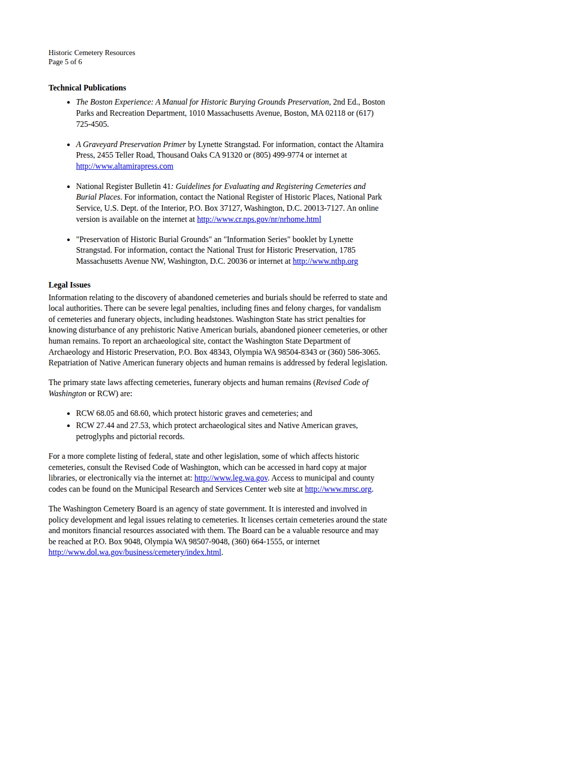Historic Cemetery Resources
Page 5 of 6
Technical Publications
The Boston Experience: A Manual for Historic Burying Grounds Preservation, 2nd Ed., Boston Parks and Recreation Department, 1010 Massachusetts Avenue, Boston, MA 02118 or (617) 725-4505.
A Graveyard Preservation Primer by Lynette Strangstad. For information, contact the Altamira Press, 2455 Teller Road, Thousand Oaks CA 91320 or (805) 499-9774 or internet at http://www.altamirapress.com
National Register Bulletin 41: Guidelines for Evaluating and Registering Cemeteries and Burial Places. For information, contact the National Register of Historic Places, National Park Service, U.S. Dept. of the Interior, P.O. Box 37127, Washington, D.C. 20013-7127. An online version is available on the internet at http://www.cr.nps.gov/nr/nrhome.html
"Preservation of Historic Burial Grounds" an "Information Series" booklet by Lynette Strangstad. For information, contact the National Trust for Historic Preservation, 1785 Massachusetts Avenue NW, Washington, D.C. 20036 or internet at http://www.nthp.org
Legal Issues
Information relating to the discovery of abandoned cemeteries and burials should be referred to state and local authorities. There can be severe legal penalties, including fines and felony charges, for vandalism of cemeteries and funerary objects, including headstones. Washington State has strict penalties for knowing disturbance of any prehistoric Native American burials, abandoned pioneer cemeteries, or other human remains. To report an archaeological site, contact the Washington State Department of Archaeology and Historic Preservation, P.O. Box 48343, Olympia WA 98504-8343 or (360) 586-3065. Repatriation of Native American funerary objects and human remains is addressed by federal legislation.
The primary state laws affecting cemeteries, funerary objects and human remains (Revised Code of Washington or RCW) are:
RCW 68.05 and 68.60, which protect historic graves and cemeteries; and
RCW 27.44 and 27.53, which protect archaeological sites and Native American graves, petroglyphs and pictorial records.
For a more complete listing of federal, state and other legislation, some of which affects historic cemeteries, consult the Revised Code of Washington, which can be accessed in hard copy at major libraries, or electronically via the internet at: http://www.leg.wa.gov. Access to municipal and county codes can be found on the Municipal Research and Services Center web site at http://www.mrsc.org.
The Washington Cemetery Board is an agency of state government. It is interested and involved in policy development and legal issues relating to cemeteries. It licenses certain cemeteries around the state and monitors financial resources associated with them. The Board can be a valuable resource and may be reached at P.O. Box 9048, Olympia WA 98507-9048, (360) 664-1555, or internet http://www.dol.wa.gov/business/cemetery/index.html.